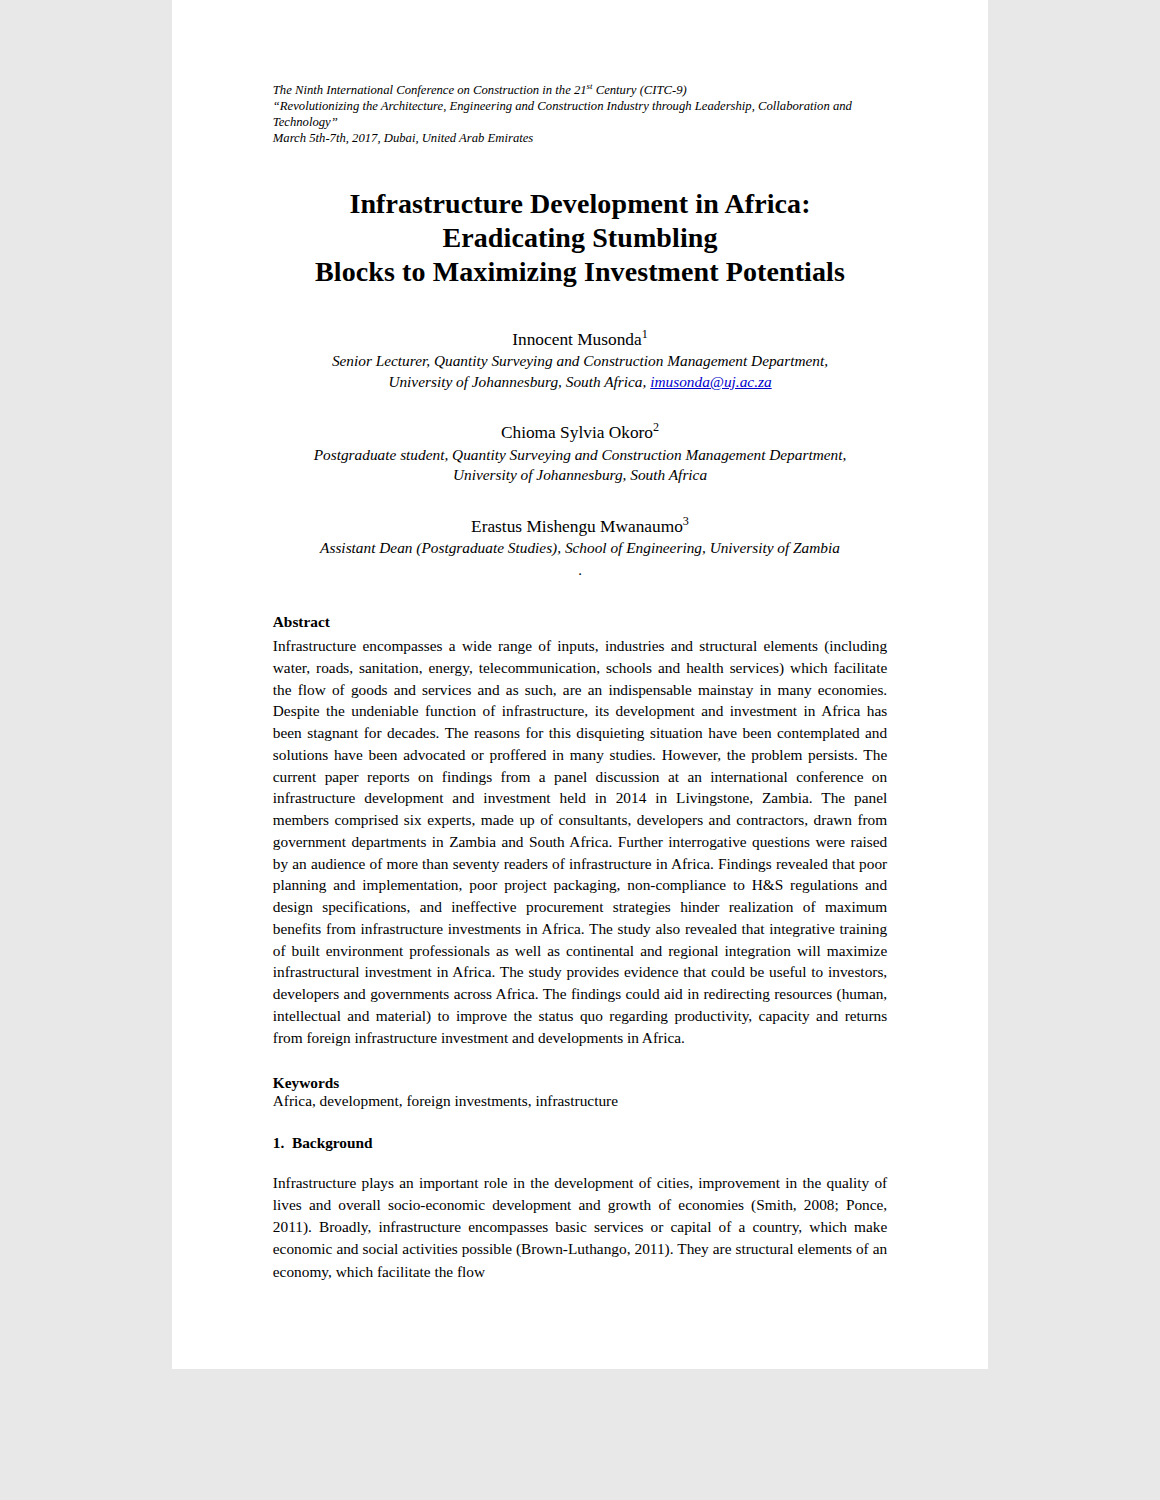The Ninth International Conference on Construction in the 21st Century (CITC-9)
“Revolutionizing the Architecture, Engineering and Construction Industry through Leadership, Collaboration and Technology”
March 5th-7th, 2017, Dubai, United Arab Emirates
Infrastructure Development in Africa:
Eradicating Stumbling
Blocks to Maximizing Investment Potentials
Innocent Musonda1
Senior Lecturer, Quantity Surveying and Construction Management Department,
University of Johannesburg, South Africa, imusonda@uj.ac.za
Chioma Sylvia Okoro2
Postgraduate student, Quantity Surveying and Construction Management Department,
University of Johannesburg, South Africa
Erastus Mishengu Mwanaumo3
Assistant Dean (Postgraduate Studies), School of Engineering, University of Zambia
.
Abstract
Infrastructure encompasses a wide range of inputs, industries and structural elements (including water, roads, sanitation, energy, telecommunication, schools and health services) which facilitate the flow of goods and services and as such, are an indispensable mainstay in many economies. Despite the undeniable function of infrastructure, its development and investment in Africa has been stagnant for decades. The reasons for this disquieting situation have been contemplated and solutions have been advocated or proffered in many studies. However, the problem persists. The current paper reports on findings from a panel discussion at an international conference on infrastructure development and investment held in 2014 in Livingstone, Zambia. The panel members comprised six experts, made up of consultants, developers and contractors, drawn from government departments in Zambia and South Africa. Further interrogative questions were raised by an audience of more than seventy readers of infrastructure in Africa. Findings revealed that poor planning and implementation, poor project packaging, non-compliance to H&S regulations and design specifications, and ineffective procurement strategies hinder realization of maximum benefits from infrastructure investments in Africa. The study also revealed that integrative training of built environment professionals as well as continental and regional integration will maximize infrastructural investment in Africa. The study provides evidence that could be useful to investors, developers and governments across Africa. The findings could aid in redirecting resources (human, intellectual and material) to improve the status quo regarding productivity, capacity and returns from foreign infrastructure investment and developments in Africa.
Keywords
Africa, development, foreign investments, infrastructure
1. Background
Infrastructure plays an important role in the development of cities, improvement in the quality of lives and overall socio-economic development and growth of economies (Smith, 2008; Ponce, 2011). Broadly, infrastructure encompasses basic services or capital of a country, which make economic and social activities possible (Brown-Luthango, 2011). They are structural elements of an economy, which facilitate the flow